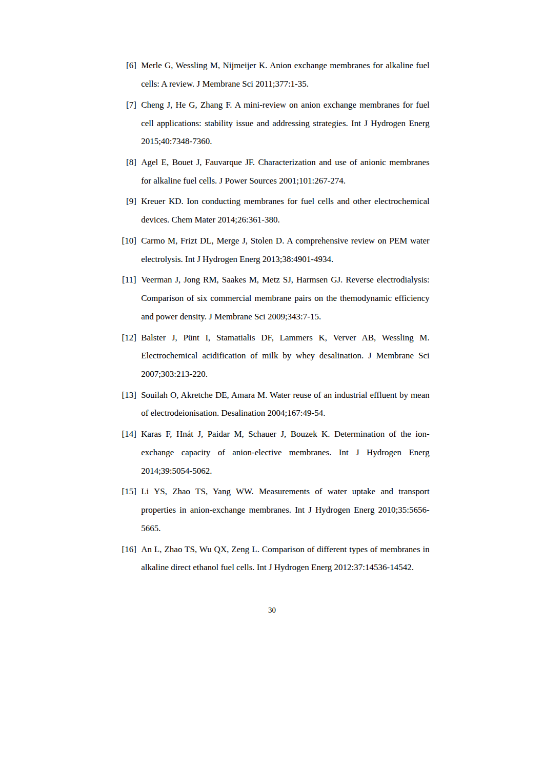[6] Merle G, Wessling M, Nijmeijer K. Anion exchange membranes for alkaline fuel cells: A review. J Membrane Sci 2011;377:1-35.
[7] Cheng J, He G, Zhang F. A mini-review on anion exchange membranes for fuel cell applications: stability issue and addressing strategies. Int J Hydrogen Energ 2015;40:7348-7360.
[8] Agel E, Bouet J, Fauvarque JF. Characterization and use of anionic membranes for alkaline fuel cells. J Power Sources 2001;101:267-274.
[9] Kreuer KD. Ion conducting membranes for fuel cells and other electrochemical devices. Chem Mater 2014;26:361-380.
[10] Carmo M, Frizt DL, Merge J, Stolen D. A comprehensive review on PEM water electrolysis. Int J Hydrogen Energ 2013;38:4901-4934.
[11] Veerman J, Jong RM, Saakes M, Metz SJ, Harmsen GJ. Reverse electrodialysis: Comparison of six commercial membrane pairs on the themodynamic efficiency and power density. J Membrane Sci 2009;343:7-15.
[12] Balster J, Pünt I, Stamatialis DF, Lammers K, Verver AB, Wessling M. Electrochemical acidification of milk by whey desalination. J Membrane Sci 2007;303:213-220.
[13] Souilah O, Akretche DE, Amara M. Water reuse of an industrial effluent by mean of electrodeionisation. Desalination 2004;167:49-54.
[14] Karas F, Hnát J, Paidar M, Schauer J, Bouzek K. Determination of the ion-exchange capacity of anion-elective membranes. Int J Hydrogen Energ 2014;39:5054-5062.
[15] Li YS, Zhao TS, Yang WW. Measurements of water uptake and transport properties in anion-exchange membranes. Int J Hydrogen Energ 2010;35:5656-5665.
[16] An L, Zhao TS, Wu QX, Zeng L. Comparison of different types of membranes in alkaline direct ethanol fuel cells. Int J Hydrogen Energ 2012:37:14536-14542.
30